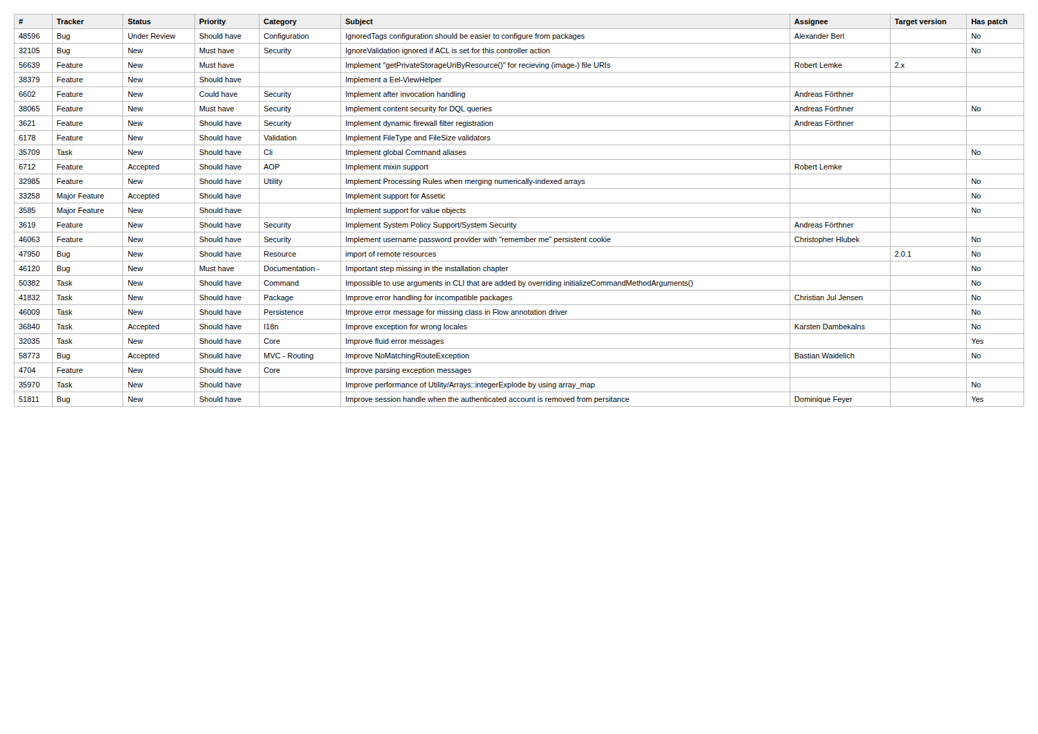| # | Tracker | Status | Priority | Category | Subject | Assignee | Target version | Has patch |
| --- | --- | --- | --- | --- | --- | --- | --- | --- |
| 48596 | Bug | Under Review | Should have | Configuration | IgnoredTags configuration should be easier to configure from packages | Alexander Berl | | No |
| 32105 | Bug | New | Must have | Security | IgnoreValidation ignored if ACL is set for this controller action | | | No |
| 56639 | Feature | New | Must have | | Implement "getPrivateStorageUriByResource()" for recieving (image-) file URIs | Robert Lemke | 2.x | |
| 38379 | Feature | New | Should have | | Implement a Eel-ViewHelper | | | |
| 6602 | Feature | New | Could have | Security | Implement after invocation handling | Andreas Förthner | | |
| 38065 | Feature | New | Must have | Security | Implement content security for DQL queries | Andreas Förthner | | No |
| 3621 | Feature | New | Should have | Security | Implement dynamic firewall filter registration | Andreas Förthner | | |
| 6178 | Feature | New | Should have | Validation | Implement FileType and FileSize validators | | | |
| 35709 | Task | New | Should have | Cli | Implement global Command aliases | | | No |
| 6712 | Feature | Accepted | Should have | AOP | Implement mixin support | Robert Lemke | | |
| 32985 | Feature | New | Should have | Utility | Implement Processing Rules when merging numerically-indexed arrays | | | No |
| 33258 | Major Feature | Accepted | Should have | | Implement support for Assetic | | | No |
| 3585 | Major Feature | New | Should have | | Implement support for value objects | | | No |
| 3619 | Feature | New | Should have | Security | Implement System Policy Support/System Security | Andreas Förthner | | |
| 46063 | Feature | New | Should have | Security | Implement username password provider with "remember me" persistent cookie | Christopher Hlubek | | No |
| 47950 | Bug | New | Should have | Resource | import of remote resources | | 2.0.1 | No |
| 46120 | Bug | New | Must have | Documentation - | Important step missing in the installation chapter | | | No |
| 50382 | Task | New | Should have | Command | Impossible to use arguments in CLI that are added by overriding initializeCommandMethodArguments() | | | No |
| 41832 | Task | New | Should have | Package | Improve error handling for incompatible packages | Christian Jul Jensen | | No |
| 46009 | Task | New | Should have | Persistence | Improve error message for missing class in Flow annotation driver | | | No |
| 36840 | Task | Accepted | Should have | I18n | Improve exception for wrong locales | Karsten Dambekalns | | No |
| 32035 | Task | New | Should have | Core | Improve fluid error messages | | | Yes |
| 58773 | Bug | Accepted | Should have | MVC - Routing | Improve NoMatchingRouteException | Bastian Waidelich | | No |
| 4704 | Feature | New | Should have | Core | Improve parsing exception messages | | | |
| 35970 | Task | New | Should have | | Improve performance of Utility/Arrays::integerExplode by using array_map | | | No |
| 51811 | Bug | New | Should have | | Improve session handle when the authenticated account is removed from persitance | Dominique Feyer | | Yes |